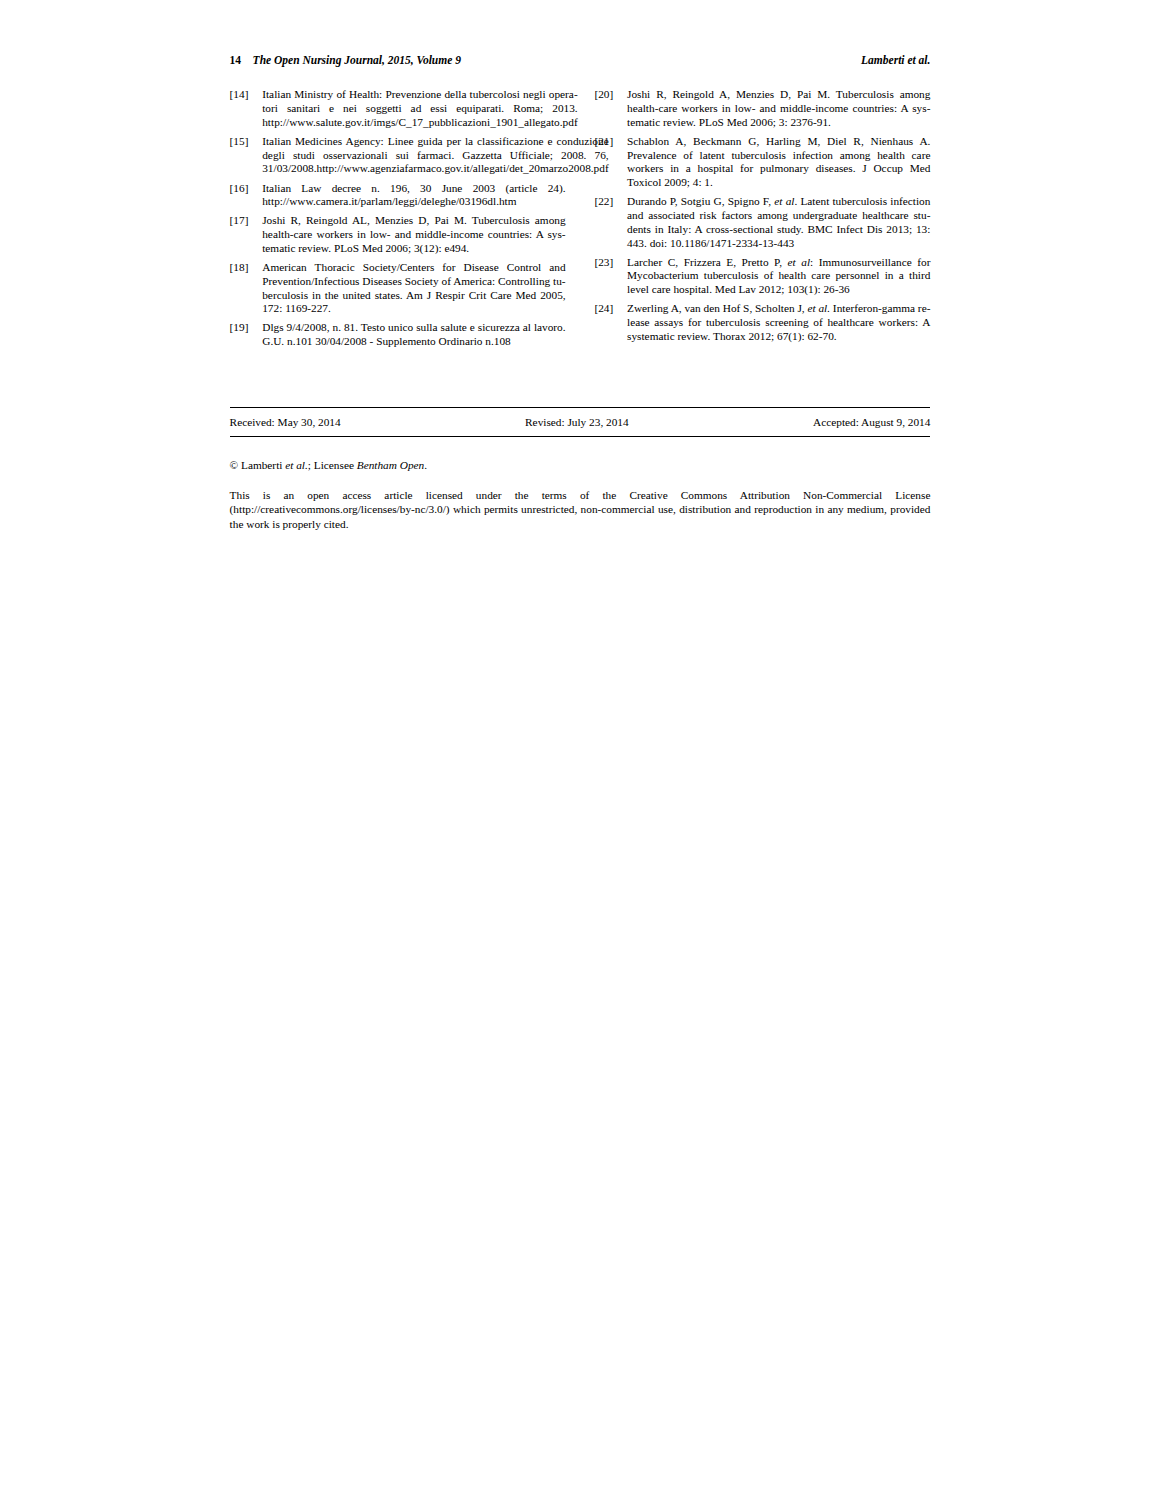14 The Open Nursing Journal, 2015, Volume 9
Lamberti et al.
[14] Italian Ministry of Health: Prevenzione della tubercolosi negli operatori sanitari e nei soggetti ad essi equiparati. Roma; 2013. http://www.salute.gov.it/imgs/C_17_pubblicazioni_1901_allegato.pdf
[15] Italian Medicines Agency: Linee guida per la classificazione e conduzione degli studi osservazionali sui farmaci. Gazzetta Ufficiale; 2008. 76, 31/03/2008.http://www.agenziafarmaco.gov.it/allegati/det_20marzo2008.pdf
[16] Italian Law decree n. 196, 30 June 2003 (article 24). http://www.camera.it/parlam/leggi/deleghe/03196dl.htm
[17] Joshi R, Reingold AL, Menzies D, Pai M. Tuberculosis among health-care workers in low- and middle-income countries: A systematic review. PLoS Med 2006; 3(12): e494.
[18] American Thoracic Society/Centers for Disease Control and Prevention/Infectious Diseases Society of America: Controlling tuberculosis in the united states. Am J Respir Crit Care Med 2005, 172: 1169-227.
[19] Dlgs 9/4/2008, n. 81. Testo unico sulla salute e sicurezza al lavoro. G.U. n.101 30/04/2008 - Supplemento Ordinario n.108
[20] Joshi R, Reingold A, Menzies D, Pai M. Tuberculosis among health-care workers in low- and middle-income countries: A systematic review. PLoS Med 2006; 3: 2376-91.
[21] Schablon A, Beckmann G, Harling M, Diel R, Nienhaus A. Prevalence of latent tuberculosis infection among health care workers in a hospital for pulmonary diseases. J Occup Med Toxicol 2009; 4: 1.
[22] Durando P, Sotgiu G, Spigno F, et al. Latent tuberculosis infection and associated risk factors among undergraduate healthcare students in Italy: A cross-sectional study. BMC Infect Dis 2013; 13: 443. doi: 10.1186/1471-2334-13-443
[23] Larcher C, Frizzera E, Pretto P, et al: Immunosurveillance for Mycobacterium tuberculosis of health care personnel in a third level care hospital. Med Lav 2012; 103(1): 26-36
[24] Zwerling A, van den Hof S, Scholten J, et al. Interferon-gamma release assays for tuberculosis screening of healthcare workers: A systematic review. Thorax 2012; 67(1): 62-70.
Received: May 30, 2014 Revised: July 23, 2014 Accepted: August 9, 2014
© Lamberti et al.; Licensee Bentham Open.
This is an open access article licensed under the terms of the Creative Commons Attribution Non-Commercial License (http://creativecommons.org/licenses/by-nc/3.0/) which permits unrestricted, non-commercial use, distribution and reproduction in any medium, provided the work is properly cited.